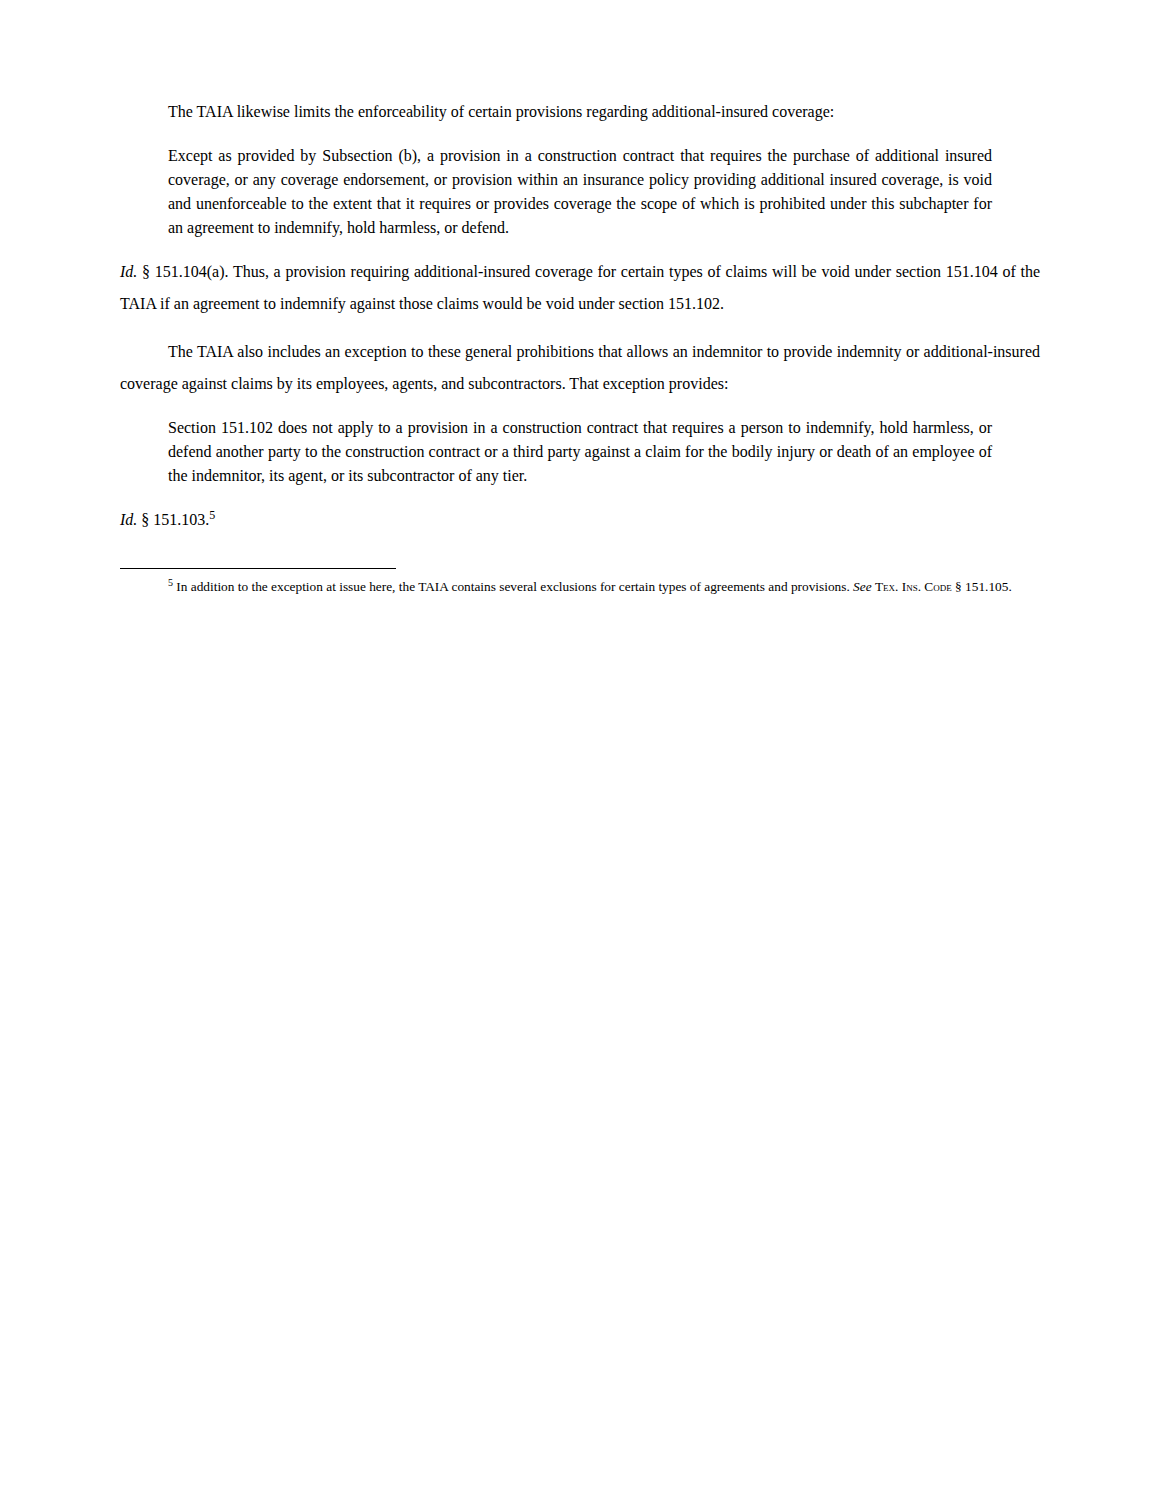The TAIA likewise limits the enforceability of certain provisions regarding additional-insured coverage:
Except as provided by Subsection (b), a provision in a construction contract that requires the purchase of additional insured coverage, or any coverage endorsement, or provision within an insurance policy providing additional insured coverage, is void and unenforceable to the extent that it requires or provides coverage the scope of which is prohibited under this subchapter for an agreement to indemnify, hold harmless, or defend.
Id. § 151.104(a). Thus, a provision requiring additional-insured coverage for certain types of claims will be void under section 151.104 of the TAIA if an agreement to indemnify against those claims would be void under section 151.102.
The TAIA also includes an exception to these general prohibitions that allows an indemnitor to provide indemnity or additional-insured coverage against claims by its employees, agents, and subcontractors. That exception provides:
Section 151.102 does not apply to a provision in a construction contract that requires a person to indemnify, hold harmless, or defend another party to the construction contract or a third party against a claim for the bodily injury or death of an employee of the indemnitor, its agent, or its subcontractor of any tier.
Id. § 151.103.5
5 In addition to the exception at issue here, the TAIA contains several exclusions for certain types of agreements and provisions. See Tex. Ins. Code § 151.105.